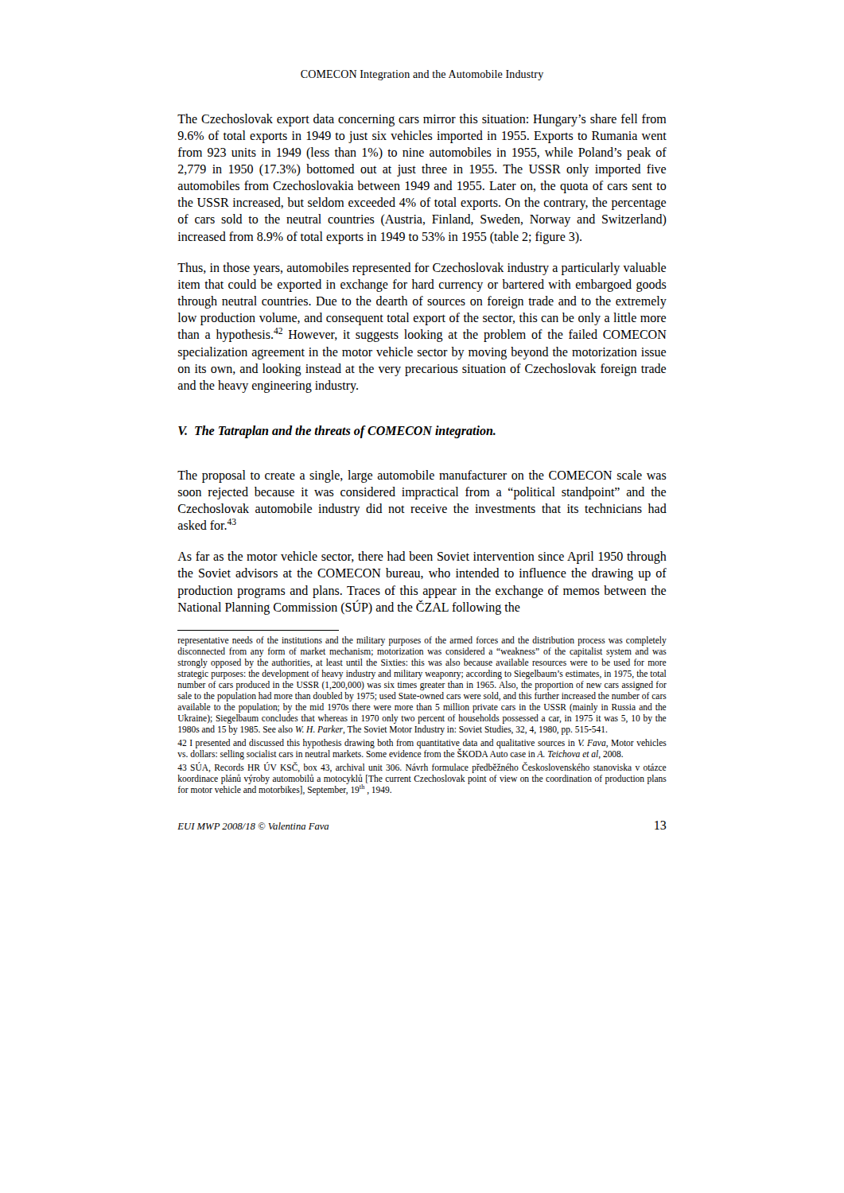COMECON Integration and the Automobile Industry
The Czechoslovak export data concerning cars mirror this situation: Hungary’s share fell from 9.6% of total exports in 1949 to just six vehicles imported in 1955. Exports to Rumania went from 923 units in 1949 (less than 1%) to nine automobiles in 1955, while Poland’s peak of 2,779 in 1950 (17.3%) bottomed out at just three in 1955. The USSR only imported five automobiles from Czechoslovakia between 1949 and 1955. Later on, the quota of cars sent to the USSR increased, but seldom exceeded 4% of total exports. On the contrary, the percentage of cars sold to the neutral countries (Austria, Finland, Sweden, Norway and Switzerland) increased from 8.9% of total exports in 1949 to 53% in 1955 (table 2; figure 3).
Thus, in those years, automobiles represented for Czechoslovak industry a particularly valuable item that could be exported in exchange for hard currency or bartered with embargoed goods through neutral countries. Due to the dearth of sources on foreign trade and to the extremely low production volume, and consequent total export of the sector, this can be only a little more than a hypothesis.42 However, it suggests looking at the problem of the failed COMECON specialization agreement in the motor vehicle sector by moving beyond the motorization issue on its own, and looking instead at the very precarious situation of Czechoslovak foreign trade and the heavy engineering industry.
V. The Tatraplan and the threats of COMECON integration.
The proposal to create a single, large automobile manufacturer on the COMECON scale was soon rejected because it was considered impractical from a “political standpoint” and the Czechoslovak automobile industry did not receive the investments that its technicians had asked for.43
As far as the motor vehicle sector, there had been Soviet intervention since April 1950 through the Soviet advisors at the COMECON bureau, who intended to influence the drawing up of production programs and plans. Traces of this appear in the exchange of memos between the National Planning Commission (SÚP) and the ČZAL following the
representative needs of the institutions and the military purposes of the armed forces and the distribution process was completely disconnected from any form of market mechanism; motorization was considered a “weakness” of the capitalist system and was strongly opposed by the authorities, at least until the Sixties: this was also because available resources were to be used for more strategic purposes: the development of heavy industry and military weaponry; according to Siegelbaum’s estimates, in 1975, the total number of cars produced in the USSR (1,200,000) was six times greater than in 1965. Also, the proportion of new cars assigned for sale to the population had more than doubled by 1975; used State-owned cars were sold, and this further increased the number of cars available to the population; by the mid 1970s there were more than 5 million private cars in the USSR (mainly in Russia and the Ukraine); Siegelbaum concludes that whereas in 1970 only two percent of households possessed a car, in 1975 it was 5, 10 by the 1980s and 15 by 1985. See also W. H. Parker, The Soviet Motor Industry in: Soviet Studies, 32, 4, 1980, pp. 515-541.
42 I presented and discussed this hypothesis drawing both from quantitative data and qualitative sources in V. Fava, Motor vehicles vs. dollars: selling socialist cars in neutral markets. Some evidence from the ŠKODA Auto case in A. Teichova et al, 2008.
43 SÚA, Records HR ÚV KSČ, box 43, archival unit 306. Návrh formulace předběžného Československého stanoviska v otázce koordinace plánů výroby automobilů a motocyklů [The current Czechoslovak point of view on the coordination of production plans for motor vehicle and motorbikes], September, 19th , 1949.
EUI MWP 2008/18 © Valentina Fava
13